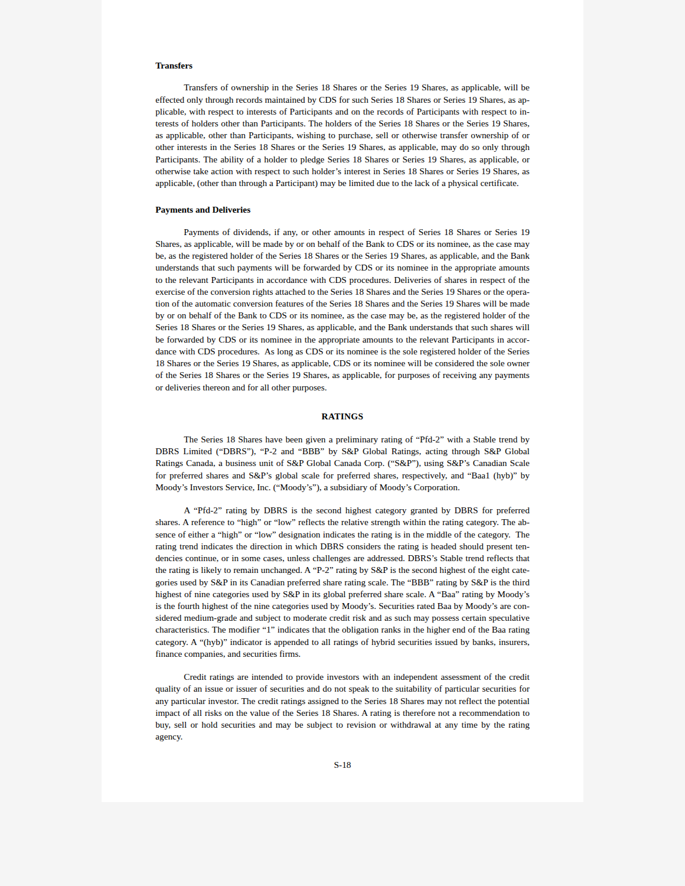Transfers
Transfers of ownership in the Series 18 Shares or the Series 19 Shares, as applicable, will be effected only through records maintained by CDS for such Series 18 Shares or Series 19 Shares, as applicable, with respect to interests of Participants and on the records of Participants with respect to interests of holders other than Participants. The holders of the Series 18 Shares or the Series 19 Shares, as applicable, other than Participants, wishing to purchase, sell or otherwise transfer ownership of or other interests in the Series 18 Shares or the Series 19 Shares, as applicable, may do so only through Participants. The ability of a holder to pledge Series 18 Shares or Series 19 Shares, as applicable, or otherwise take action with respect to such holder’s interest in Series 18 Shares or Series 19 Shares, as applicable, (other than through a Participant) may be limited due to the lack of a physical certificate.
Payments and Deliveries
Payments of dividends, if any, or other amounts in respect of Series 18 Shares or Series 19 Shares, as applicable, will be made by or on behalf of the Bank to CDS or its nominee, as the case may be, as the registered holder of the Series 18 Shares or the Series 19 Shares, as applicable, and the Bank understands that such payments will be forwarded by CDS or its nominee in the appropriate amounts to the relevant Participants in accordance with CDS procedures. Deliveries of shares in respect of the exercise of the conversion rights attached to the Series 18 Shares and the Series 19 Shares or the operation of the automatic conversion features of the Series 18 Shares and the Series 19 Shares will be made by or on behalf of the Bank to CDS or its nominee, as the case may be, as the registered holder of the Series 18 Shares or the Series 19 Shares, as applicable, and the Bank understands that such shares will be forwarded by CDS or its nominee in the appropriate amounts to the relevant Participants in accordance with CDS procedures. As long as CDS or its nominee is the sole registered holder of the Series 18 Shares or the Series 19 Shares, as applicable, CDS or its nominee will be considered the sole owner of the Series 18 Shares or the Series 19 Shares, as applicable, for purposes of receiving any payments or deliveries thereon and for all other purposes.
RATINGS
The Series 18 Shares have been given a preliminary rating of “Pfd-2” with a Stable trend by DBRS Limited (“DBRS”), “P-2 and “BBB” by S&P Global Ratings, acting through S&P Global Ratings Canada, a business unit of S&P Global Canada Corp. (“S&P”), using S&P’s Canadian Scale for preferred shares and S&P’s global scale for preferred shares, respectively, and “Baa1 (hyb)” by Moody’s Investors Service, Inc. (“Moody’s”), a subsidiary of Moody’s Corporation.
A “Pfd-2” rating by DBRS is the second highest category granted by DBRS for preferred shares. A reference to “high” or “low” reflects the relative strength within the rating category. The absence of either a “high” or “low” designation indicates the rating is in the middle of the category. The rating trend indicates the direction in which DBRS considers the rating is headed should present tendencies continue, or in some cases, unless challenges are addressed. DBRS’s Stable trend reflects that the rating is likely to remain unchanged. A “P-2” rating by S&P is the second highest of the eight categories used by S&P in its Canadian preferred share rating scale. The “BBB” rating by S&P is the third highest of nine categories used by S&P in its global preferred share scale. A “Baa” rating by Moody’s is the fourth highest of the nine categories used by Moody’s. Securities rated Baa by Moody’s are considered medium-grade and subject to moderate credit risk and as such may possess certain speculative characteristics. The modifier “1” indicates that the obligation ranks in the higher end of the Baa rating category. A “(hyb)” indicator is appended to all ratings of hybrid securities issued by banks, insurers, finance companies, and securities firms.
Credit ratings are intended to provide investors with an independent assessment of the credit quality of an issue or issuer of securities and do not speak to the suitability of particular securities for any particular investor. The credit ratings assigned to the Series 18 Shares may not reflect the potential impact of all risks on the value of the Series 18 Shares. A rating is therefore not a recommendation to buy, sell or hold securities and may be subject to revision or withdrawal at any time by the rating agency.
S-18